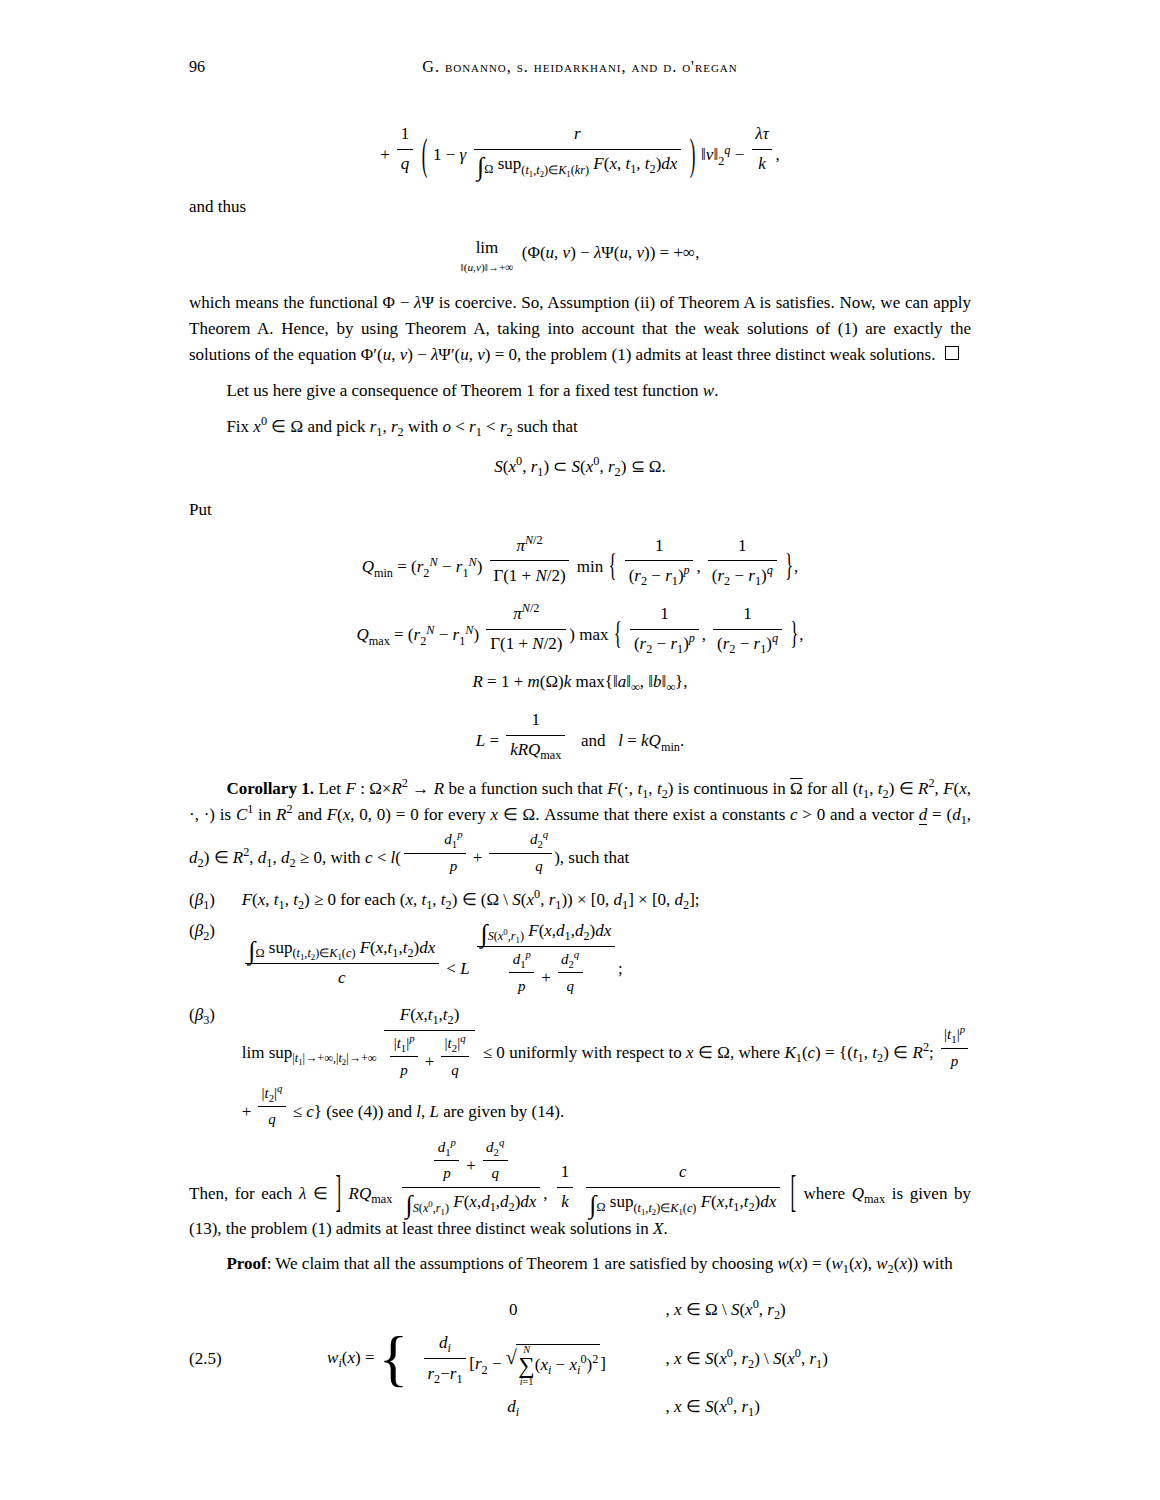96
G. Bonanno, S. Heidarkhani, and D. O'Regan
+ 1 q ( 1 − γ r∫Ω sup(t1,t2)∈K1(kr) F(x, t1, t2)dx ) ‖v‖2q − λτ k,
and thus
lim‖(u,v)‖→+∞ (Φ(u, v) − λ Ψ(u, v)) = +∞,
which means the functional Φ − λ Ψ is coercive. So, Assumption (ii) of Theorem A is satisfies. Now, we can apply Theorem A. Hence, by using Theorem A, taking into account that the weak solutions of (1) are exactly the solutions of the equation Φ′(u, v) − λ Ψ′(u, v) = 0, the problem (1) admits at least three distinct weak solutions.
Let us here give a consequence of Theorem 1 for a fixed test function w.
Fix x0 ∈ Ω and pick r1, r2 with o < r1 < r2 such that
S(x0, r1) ⊂ S(x0, r2) ⊆ Ω.
Put
Qmin = (r2N − r1N) πN/2 Γ(1 + N/2) min { 1(r2 − r1)p, 1(r2 − r1)q },
Qmax = (r2N − r1N) πN/2 Γ(1 + N/2)) max { 1(r2 − r1)p, 1(r2 − r1)q },
R = 1 + m(Ω)k max{‖a‖∞, ‖b‖∞},
L = 1 kRQmax and l = kQmin.
Corollary 1. Let F : Ω×R2 → R be a function such that F(·, t1, t2) is continuous in Ω for all (t1, t2) ∈ R2, F(x, ·, ·) is C1 in R2 and F(x, 0, 0) = 0 for every x ∈ Ω. Assume that there exist a constants c > 0 and a vector d = (d1, d2) ∈ R2, d1, d2 ≥ 0, with c < l(d1p p + d2q q), such that
(β1)
F(x, t1, t2) ≥ 0 for each (x, t1, t2) ∈ (Ω \ S(x0, r1)) × [0, d1] × [0, d2];
(β2)
∫Ω sup(t1,t2)∈K1(c) F(x,t1,t2)dx c < L ∫S(x0,r1) F(x,d1,d2)dx d1p p + d2q q;
(β3)
lim sup|t1|→+∞,|t2|→+∞ F(x,t1,t2)|t1|p p + |t2|q q ≤ 0 uniformly with respect to x ∈ Ω, where K1(c) = {(t1, t2) ∈ R2; |t1|p p + |t2|q q ≤ c} (see (4)) and l, L are given by (14).
Then, for each λ ∈ ] RQmax d1p p + d2q q∫S(x0,r1) F(x,d1,d2)dx, 1 k c∫Ω sup(t1,t2)∈K1(c) F(x,t1,t2)dx [ where Qmax is given by (13), the problem (1) admits at least three distinct weak solutions in X.
Proof: We claim that all the assumptions of Theorem 1 are satisfied by choosing w(x) = (w1(x), w2(x)) with
(2.5)
wi(x) = {
| 0 | , x ∈ Ω \ S ( x 0 , r 2 ) |
| d i r 2 − r 1 [ r 2 − N ∑ i =1 ( x i − x i 0 ) 2 ] | , x ∈ S ( x 0 , r 2 ) \ S ( x 0 , r 1 ) |
| d i | , x ∈ S ( x 0 , r 1 ) |